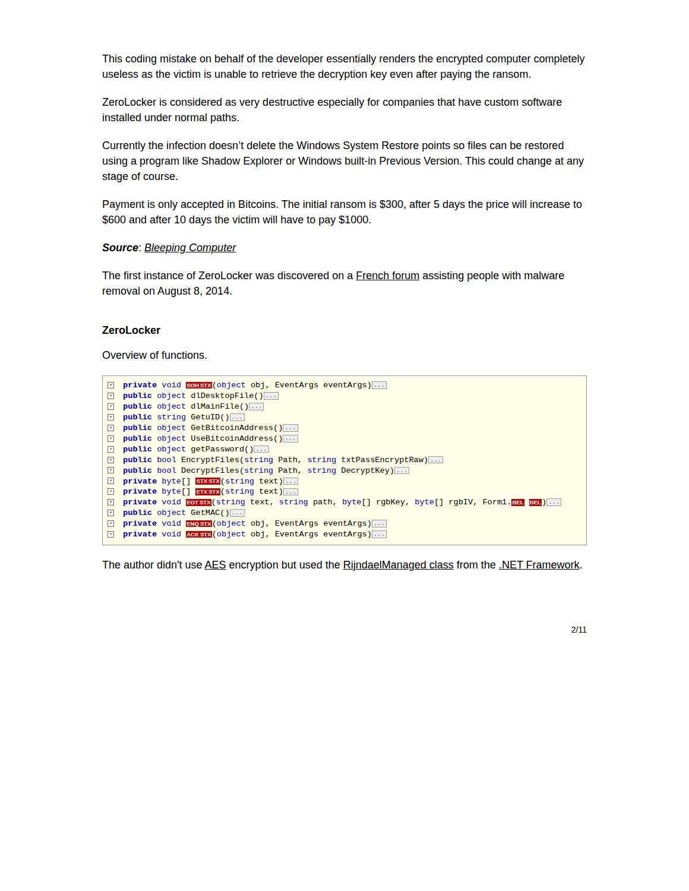This coding mistake on behalf of the developer essentially renders the encrypted computer completely useless as the victim is unable to retrieve the decryption key even after paying the ransom.
ZeroLocker is considered as very destructive especially for companies that have custom software installed under normal paths.
Currently the infection doesn’t delete the Windows System Restore points so files can be restored using a program like Shadow Explorer or Windows built-in Previous Version. This could change at any stage of course.
Payment is only accepted in Bitcoins. The initial ransom is $300, after 5 days the price will increase to $600 and after 10 days the victim will have to pay $1000.
Source: Bleeping Computer
The first instance of ZeroLocker was discovered on a French forum assisting people with malware removal on August 8, 2014.
ZeroLocker
Overview of functions.
+private void SOH STX(object obj, EventArgs eventArgs)... +public object dlDesktopFile()... +public object dlMainFile()... +public string GetuID()... +public object GetBitcoinAddress()... +public object UseBitcoinAddress()... +public object getPassword()... +public bool EncryptFiles(string Path, string txtPassEncryptRaw)... +public bool DecryptFiles(string Path, string DecryptKey)... +private byte[] STX STX(string text)... +private byte[] ETX STX(string text)... +private void EOT STX(string text, string path, byte[] rgbKey, byte[] rgbIV, Form1.BEL BEL)... +public object GetMAC()... +private void ENQ STX(object obj, EventArgs eventArgs)... +private void ACK STX(object obj, EventArgs eventArgs)...
The author didn't use AES encryption but used the RijndaelManaged class from the .NET Framework.
2/11